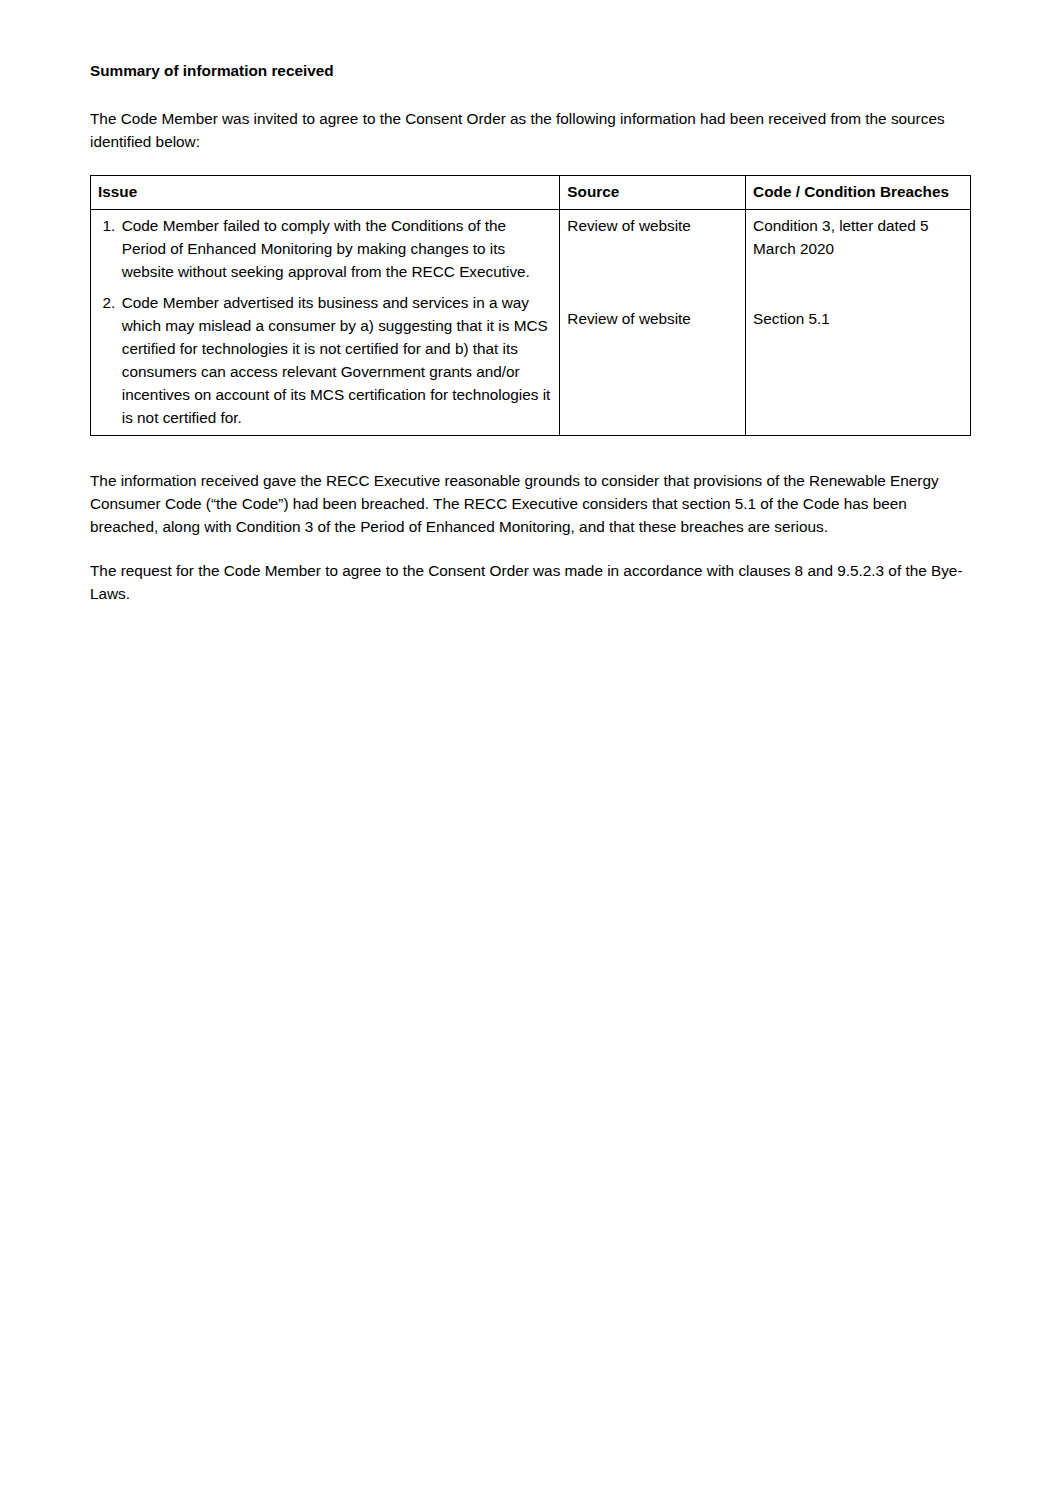Summary of information received
The Code Member was invited to agree to the Consent Order as the following information had been received from the sources identified below:
| Issue | Source | Code / Condition Breaches |
| --- | --- | --- |
| Code Member failed to comply with the Conditions of the Period of Enhanced Monitoring by making changes to its website without seeking approval from the RECC Executive. Code Member advertised its business and services in a way which may mislead a consumer by a) suggesting that it is MCS certified for technologies it is not certified for and b) that its consumers can access relevant Government grants and/or incentives on account of its MCS certification for technologies it is not certified for. | Review of website Review of website | Condition 3, letter dated 5 March 2020 Section 5.1 |
The information received gave the RECC Executive reasonable grounds to consider that provisions of the Renewable Energy Consumer Code (“the Code”) had been breached. The RECC Executive considers that section 5.1 of the Code has been breached, along with Condition 3 of the Period of Enhanced Monitoring, and that these breaches are serious.
The request for the Code Member to agree to the Consent Order was made in accordance with clauses 8 and 9.5.2.3 of the Bye-Laws.